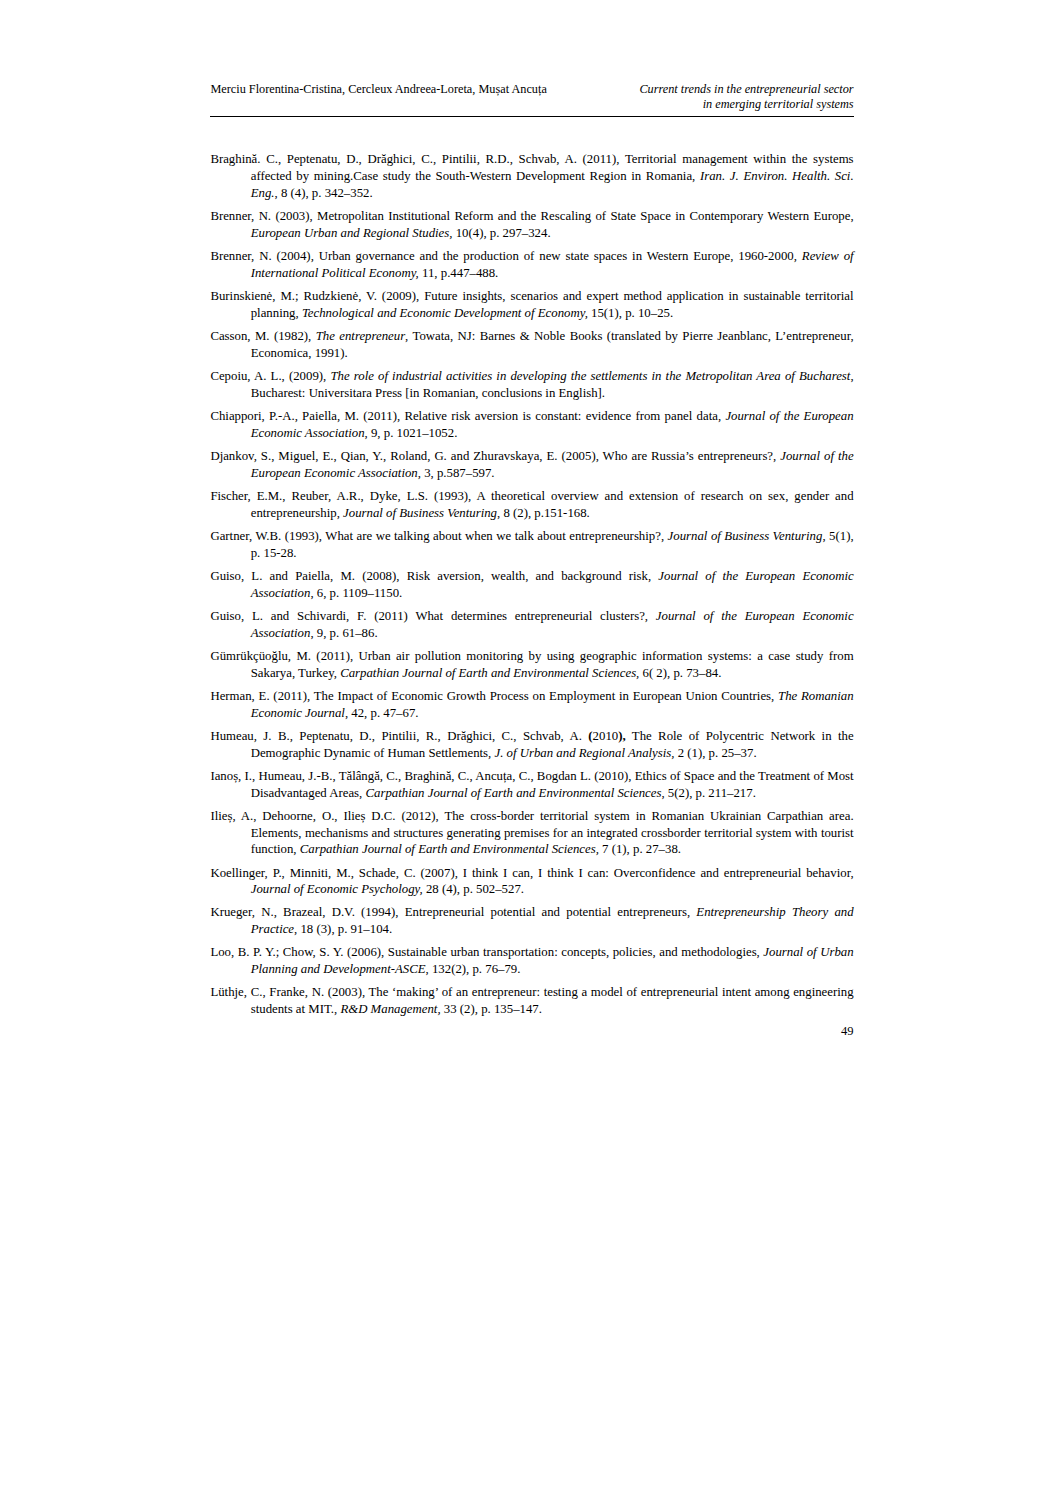Merciu Florentina-Cristina, Cercleux Andreea-Loreta, Mușat Ancuța
Current trends in the entrepreneurial sector in emerging territorial systems
Braghină. C., Peptenatu, D., Drăghici, C., Pintilii, R.D., Schvab, A. (2011), Territorial management within the systems affected by mining.Case study the South-Western Development Region in Romania, Iran. J. Environ. Health. Sci. Eng., 8 (4), p. 342–352.
Brenner, N. (2003), Metropolitan Institutional Reform and the Rescaling of State Space in Contemporary Western Europe, European Urban and Regional Studies, 10(4), p. 297–324.
Brenner, N. (2004), Urban governance and the production of new state spaces in Western Europe, 1960-2000, Review of International Political Economy, 11, p.447–488.
Burinskienė, M.; Rudzkienė, V. (2009), Future insights, scenarios and expert method application in sustainable territorial planning, Technological and Economic Development of Economy, 15(1), p. 10–25.
Casson, M. (1982), The entrepreneur, Towata, NJ: Barnes & Noble Books (translated by Pierre Jeanblanc, L’entrepreneur, Economica, 1991).
Cepoiu, A. L., (2009), The role of industrial activities in developing the settlements in the Metropolitan Area of Bucharest, Bucharest: Universitara Press [in Romanian, conclusions in English].
Chiappori, P.-A., Paiella, M. (2011), Relative risk aversion is constant: evidence from panel data, Journal of the European Economic Association, 9, p. 1021–1052.
Djankov, S., Miguel, E., Qian, Y., Roland, G. and Zhuravskaya, E. (2005), Who are Russia’s entrepreneurs?, Journal of the European Economic Association, 3, p.587–597.
Fischer, E.M., Reuber, A.R., Dyke, L.S. (1993), A theoretical overview and extension of research on sex, gender and entrepreneurship, Journal of Business Venturing, 8 (2), p.151-168.
Gartner, W.B. (1993), What are we talking about when we talk about entrepreneurship?, Journal of Business Venturing, 5(1), p. 15-28.
Guiso, L. and Paiella, M. (2008), Risk aversion, wealth, and background risk, Journal of the European Economic Association, 6, p. 1109–1150.
Guiso, L. and Schivardi, F. (2011) What determines entrepreneurial clusters?, Journal of the European Economic Association, 9, p. 61–86.
Gümrükçüoğlu, M. (2011), Urban air pollution monitoring by using geographic information systems: a case study from Sakarya, Turkey, Carpathian Journal of Earth and Environmental Sciences, 6( 2), p. 73–84.
Herman, E. (2011), The Impact of Economic Growth Process on Employment in European Union Countries, The Romanian Economic Journal, 42, p. 47–67.
Humeau, J. B., Peptenatu, D., Pintilii, R., Drăghici, C., Schvab, A. (2010), The Role of Polycentric Network in the Demographic Dynamic of Human Settlements, J. of Urban and Regional Analysis, 2 (1), p. 25–37.
Ianoș, I., Humeau, J.-B., Tălângă, C., Braghină, C., Ancuța, C., Bogdan L. (2010), Ethics of Space and the Treatment of Most Disadvantaged Areas, Carpathian Journal of Earth and Environmental Sciences, 5(2), p. 211–217.
Ilieș, A., Dehoorne, O., Ilieș D.C. (2012), The cross-border territorial system in Romanian Ukrainian Carpathian area. Elements, mechanisms and structures generating premises for an integrated crossborder territorial system with tourist function, Carpathian Journal of Earth and Environmental Sciences, 7 (1), p. 27–38.
Koellinger, P., Minniti, M., Schade, C. (2007), I think I can, I think I can: Overconfidence and entrepreneurial behavior, Journal of Economic Psychology, 28 (4), p. 502–527.
Krueger, N., Brazeal, D.V. (1994), Entrepreneurial potential and potential entrepreneurs, Entrepreneurship Theory and Practice, 18 (3), p. 91–104.
Loo, B. P. Y.; Chow, S. Y. (2006), Sustainable urban transportation: concepts, policies, and methodologies, Journal of Urban Planning and Development-ASCE, 132(2), p. 76–79.
Lüthje, C., Franke, N. (2003), The ‘making’ of an entrepreneur: testing a model of entrepreneurial intent among engineering students at MIT., R&D Management, 33 (2), p. 135–147.
49